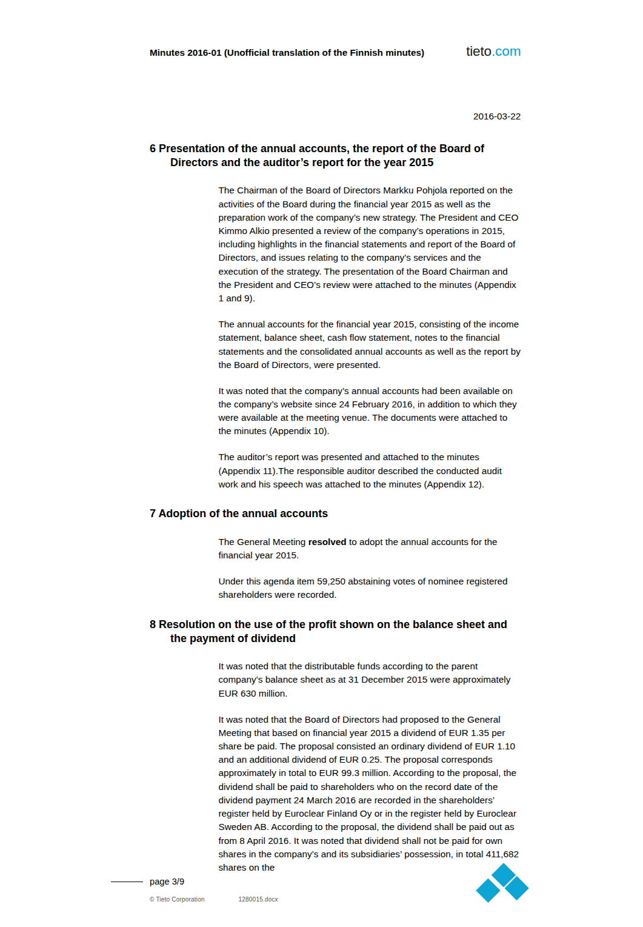Minutes 2016-01 (Unofficial translation of the Finnish minutes)
tieto.com
2016-03-22
6 Presentation of the annual accounts, the report of the Board of Directors and the auditor’s report for the year 2015
The Chairman of the Board of Directors Markku Pohjola reported on the activities of the Board during the financial year 2015 as well as the preparation work of the company’s new strategy. The President and CEO Kimmo Alkio presented a review of the company’s operations in 2015, including highlights in the financial statements and report of the Board of Directors, and issues relating to the company’s services and the execution of the strategy. The presentation of the Board Chairman and the President and CEO’s review were attached to the minutes (Appendix 1 and 9).
The annual accounts for the financial year 2015, consisting of the income statement, balance sheet, cash flow statement, notes to the financial statements and the consolidated annual accounts as well as the report by the Board of Directors, were presented.
It was noted that the company’s annual accounts had been available on the company’s website since 24 February 2016, in addition to which they were available at the meeting venue. The documents were attached to the minutes (Appendix 10).
The auditor’s report was presented and attached to the minutes (Appendix 11).The responsible auditor described the conducted audit work and his speech was attached to the minutes (Appendix 12).
7 Adoption of the annual accounts
The General Meeting resolved to adopt the annual accounts for the financial year 2015.
Under this agenda item 59,250 abstaining votes of nominee registered shareholders were recorded.
8 Resolution on the use of the profit shown on the balance sheet and the payment of dividend
It was noted that the distributable funds according to the parent company’s balance sheet as at 31 December 2015 were approximately EUR 630 million.
It was noted that the Board of Directors had proposed to the General Meeting that based on financial year 2015 a dividend of EUR 1.35 per share be paid. The proposal consisted an ordinary dividend of EUR 1.10 and an additional dividend of EUR 0.25. The proposal corresponds approximately in total to EUR 99.3 million. According to the proposal, the dividend shall be paid to shareholders who on the record date of the dividend payment 24 March 2016 are recorded in the shareholders’ register held by Euroclear Finland Oy or in the register held by Euroclear Sweden AB. According to the proposal, the dividend shall be paid out as from 8 April 2016. It was noted that dividend shall not be paid for own shares in the company’s and its subsidiaries’ possession, in total 411,682 shares on the
page 3/9
© Tieto Corporation 1280015.docx